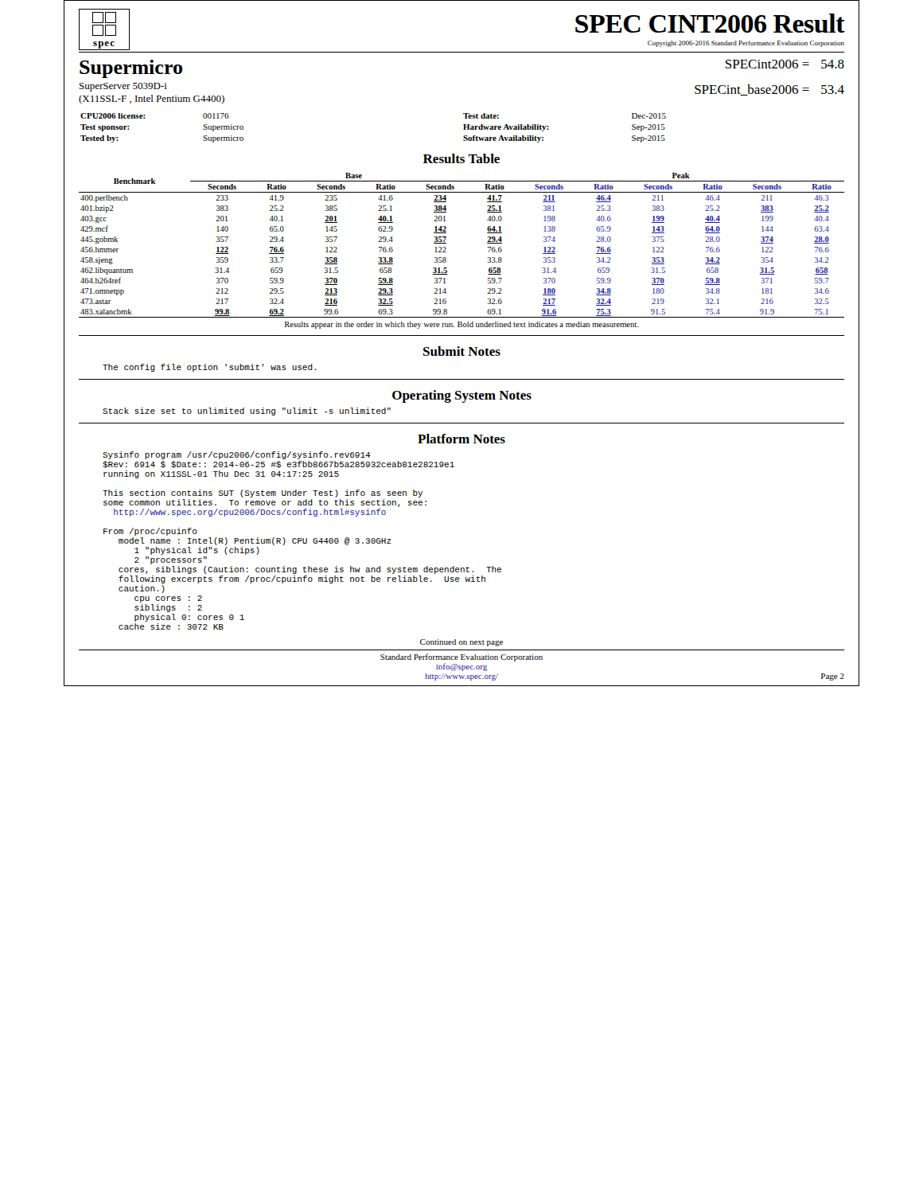spec
SPEC CINT2006 Result
Copyright 2006-2016 Standard Performance Evaluation Corporation
| SPECint2006 = | 54.8 |
| SPECint_base2006 = | 53.4 |
Supermicro
SuperServer 5039D-i
(X11SSL-F , Intel Pentium G4400)
| CPU2006 license: | 001176 | Test date: | Dec-2015 |
| Test sponsor: | Supermicro | Hardware Availability: | Sep-2015 |
| Tested by: | Supermicro | Software Availability: | Sep-2015 |
Results Table
| Benchmark | Base | Peak |
| --- | --- | --- |
| Seconds | Ratio | Seconds | Ratio | Seconds | Ratio | Seconds | Ratio | Seconds | Ratio | Seconds | Ratio |
| 400.perlbench | 233 | 41.9 | 235 | 41.6 | 234 | 41.7 | 211 | 46.4 | 211 | 46.4 | 211 | 46.3 |
| 401.bzip2 | 383 | 25.2 | 385 | 25.1 | 384 | 25.1 | 381 | 25.3 | 383 | 25.2 | 383 | 25.2 |
| 403.gcc | 201 | 40.1 | 201 | 40.1 | 201 | 40.0 | 198 | 40.6 | 199 | 40.4 | 199 | 40.4 |
| 429.mcf | 140 | 65.0 | 145 | 62.9 | 142 | 64.1 | 138 | 65.9 | 143 | 64.0 | 144 | 63.4 |
| 445.gobmk | 357 | 29.4 | 357 | 29.4 | 357 | 29.4 | 374 | 28.0 | 375 | 28.0 | 374 | 28.0 |
| 456.hmmer | 122 | 76.6 | 122 | 76.6 | 122 | 76.6 | 122 | 76.6 | 122 | 76.6 | 122 | 76.6 |
| 458.sjeng | 359 | 33.7 | 358 | 33.8 | 358 | 33.8 | 353 | 34.2 | 353 | 34.2 | 354 | 34.2 |
| 462.libquantum | 31.4 | 659 | 31.5 | 658 | 31.5 | 658 | 31.4 | 659 | 31.5 | 658 | 31.5 | 658 |
| 464.h264ref | 370 | 59.9 | 370 | 59.8 | 371 | 59.7 | 370 | 59.9 | 370 | 59.8 | 371 | 59.7 |
| 471.omnetpp | 212 | 29.5 | 213 | 29.3 | 214 | 29.2 | 180 | 34.8 | 180 | 34.8 | 181 | 34.6 |
| 473.astar | 217 | 32.4 | 216 | 32.5 | 216 | 32.6 | 217 | 32.4 | 219 | 32.1 | 216 | 32.5 |
| 483.xalancbmk | 99.8 | 69.2 | 99.6 | 69.3 | 99.8 | 69.1 | 91.6 | 75.3 | 91.5 | 75.4 | 91.9 | 75.1 |
Results appear in the order in which they were run. Bold underlined text indicates a median measurement.
Submit Notes
The config file option 'submit' was used.
Operating System Notes
Stack size set to unlimited using "ulimit -s unlimited"
Platform Notes
Sysinfo program /usr/cpu2006/config/sysinfo.rev6914
$Rev: 6914 $ $Date:: 2014-06-25 #$ e3fbb8667b5a285932ceab81e28219e1
running on X11SSL-01 Thu Dec 31 04:17:25 2015

This section contains SUT (System Under Test) info as seen by
some common utilities.  To remove or add to this section, see:
  http://www.spec.org/cpu2006/Docs/config.html#sysinfo

From /proc/cpuinfo
   model name : Intel(R) Pentium(R) CPU G4400 @ 3.30GHz
      1 "physical id"s (chips)
      2 "processors"
   cores, siblings (Caution: counting these is hw and system dependent.  The
   following excerpts from /proc/cpuinfo might not be reliable.  Use with
   caution.)
      cpu cores : 2
      siblings  : 2
      physical 0: cores 0 1
   cache size : 3072 KB
Continued on next page
Standard Performance Evaluation Corporation
info@spec.org
http://www.spec.org/
Page 2